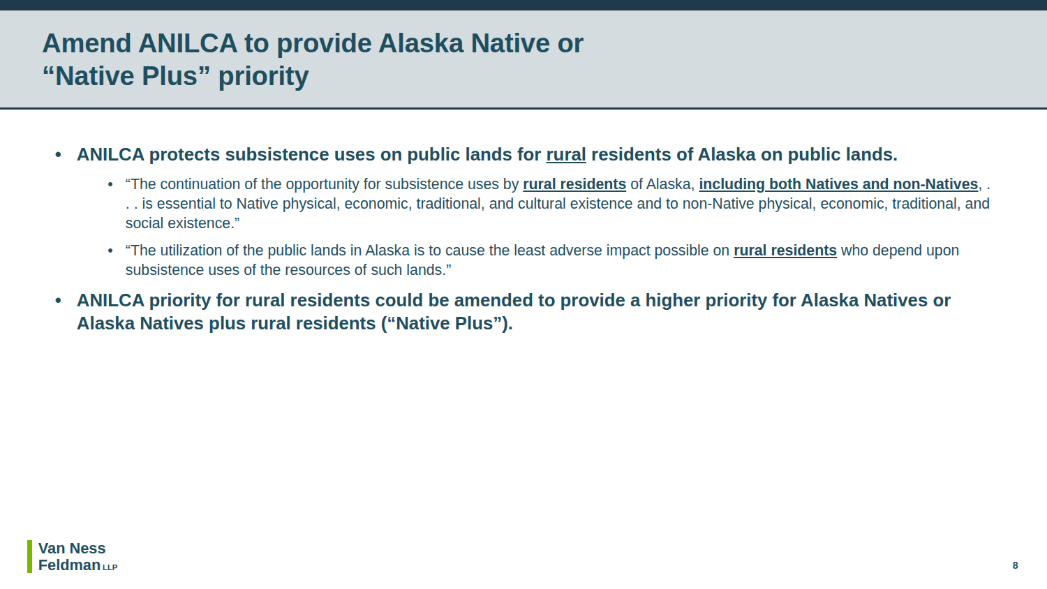Amend ANILCA to provide Alaska Native or
“Native Plus” priority
ANILCA protects subsistence uses on public lands for rural residents of Alaska on public lands.
“The continuation of the opportunity for subsistence uses by rural residents of Alaska, including both Natives and non-Natives, . . . is essential to Native physical, economic, traditional, and cultural existence and to non-Native physical, economic, traditional, and social existence.”
“The utilization of the public lands in Alaska is to cause the least adverse impact possible on rural residents who depend upon subsistence uses of the resources of such lands.”
ANILCA priority for rural residents could be amended to provide a higher priority for Alaska Natives or Alaska Natives plus rural residents (“Native Plus”).
Van Ness
FeldmanLLP
8